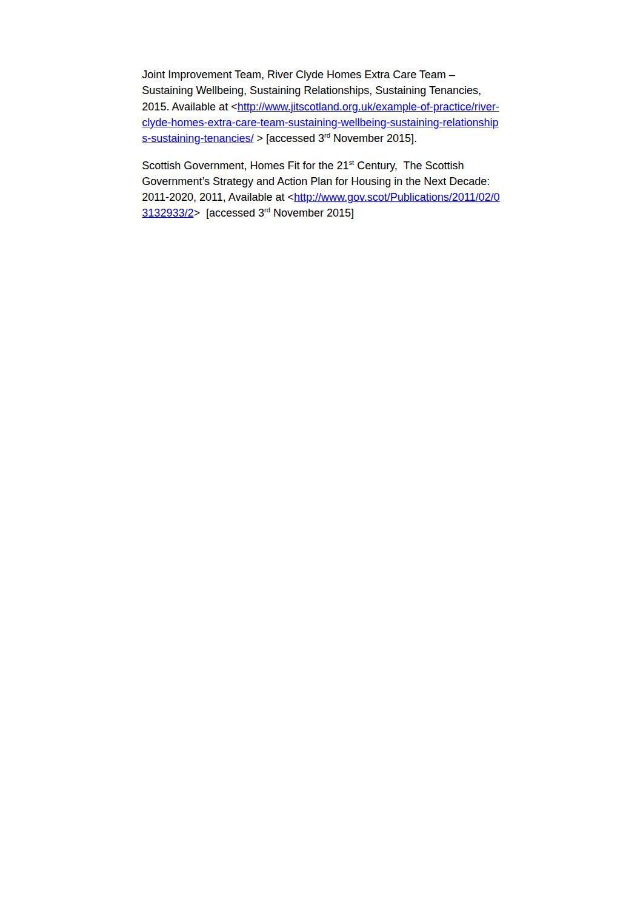Joint Improvement Team, River Clyde Homes Extra Care Team – Sustaining Wellbeing, Sustaining Relationships, Sustaining Tenancies, 2015. Available at <http://www.jitscotland.org.uk/example-of-practice/river-clyde-homes-extra-care-team-sustaining-wellbeing-sustaining-relationships-sustaining-tenancies/ > [accessed 3rd November 2015].
Scottish Government, Homes Fit for the 21st Century, The Scottish Government’s Strategy and Action Plan for Housing in the Next Decade: 2011-2020, 2011, Available at <http://www.gov.scot/Publications/2011/02/03132933/2> [accessed 3rd November 2015]